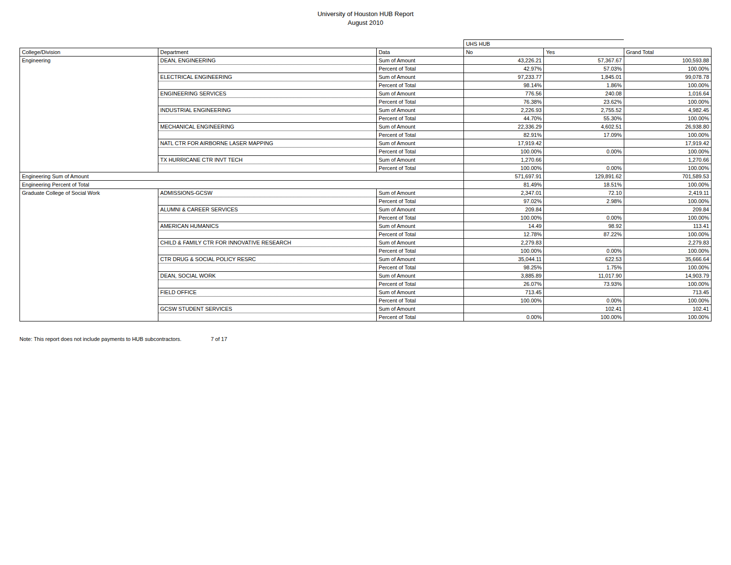University of Houston HUB Report
August 2010
| | | | UHS HUB | |
| --- | --- | --- | --- | --- |
| College/Division | Department | Data | No | Yes | Grand Total |
| Engineering | DEAN, ENGINEERING | Sum of Amount | 43,226.21 | 57,367.67 | 100,593.88 |
| | Percent of Total | 42.97% | 57.03% | 100.00% |
| ELECTRICAL ENGINEERING | Sum of Amount | 97,233.77 | 1,845.01 | 99,078.78 |
| | Percent of Total | 98.14% | 1.86% | 100.00% |
| ENGINEERING SERVICES | Sum of Amount | 776.56 | 240.08 | 1,016.64 |
| | Percent of Total | 76.38% | 23.62% | 100.00% |
| INDUSTRIAL ENGINEERING | Sum of Amount | 2,226.93 | 2,755.52 | 4,982.45 |
| | Percent of Total | 44.70% | 55.30% | 100.00% |
| MECHANICAL ENGINEERING | Sum of Amount | 22,336.29 | 4,602.51 | 26,938.80 |
| | Percent of Total | 82.91% | 17.09% | 100.00% |
| NATL CTR FOR AIRBORNE LASER MAPPING | Sum of Amount | 17,919.42 | | 17,919.42 |
| | Percent of Total | 100.00% | 0.00% | 100.00% |
| TX HURRICANE CTR INVT TECH | Sum of Amount | 1,270.66 | | 1,270.66 |
| | Percent of Total | 100.00% | 0.00% | 100.00% |
| Engineering Sum of Amount | 571,697.91 | 129,891.62 | 701,589.53 |
| Engineering Percent of Total | 81.49% | 18.51% | 100.00% |
| Graduate College of Social Work | ADMISSIONS-GCSW | Sum of Amount | 2,347.01 | 72.10 | 2,419.11 |
| | Percent of Total | 97.02% | 2.98% | 100.00% |
| ALUMNI & CAREER SERVICES | Sum of Amount | 209.84 | | 209.84 |
| | Percent of Total | 100.00% | 0.00% | 100.00% |
| AMERICAN HUMANICS | Sum of Amount | 14.49 | 98.92 | 113.41 |
| | Percent of Total | 12.78% | 87.22% | 100.00% |
| CHILD & FAMILY CTR FOR INNOVATIVE RESEARCH | Sum of Amount | 2,279.83 | | 2,279.83 |
| | Percent of Total | 100.00% | 0.00% | 100.00% |
| CTR DRUG & SOCIAL POLICY RESRC | Sum of Amount | 35,044.11 | 622.53 | 35,666.64 |
| | Percent of Total | 98.25% | 1.75% | 100.00% |
| DEAN, SOCIAL WORK | Sum of Amount | 3,885.89 | 11,017.90 | 14,903.79 |
| | Percent of Total | 26.07% | 73.93% | 100.00% |
| FIELD OFFICE | Sum of Amount | 713.45 | | 713.45 |
| | Percent of Total | 100.00% | 0.00% | 100.00% |
| GCSW STUDENT SERVICES | Sum of Amount | | 102.41 | 102.41 |
| | Percent of Total | 0.00% | 100.00% | 100.00% |
Note: This report does not include payments to HUB subcontractors. 7 of 17